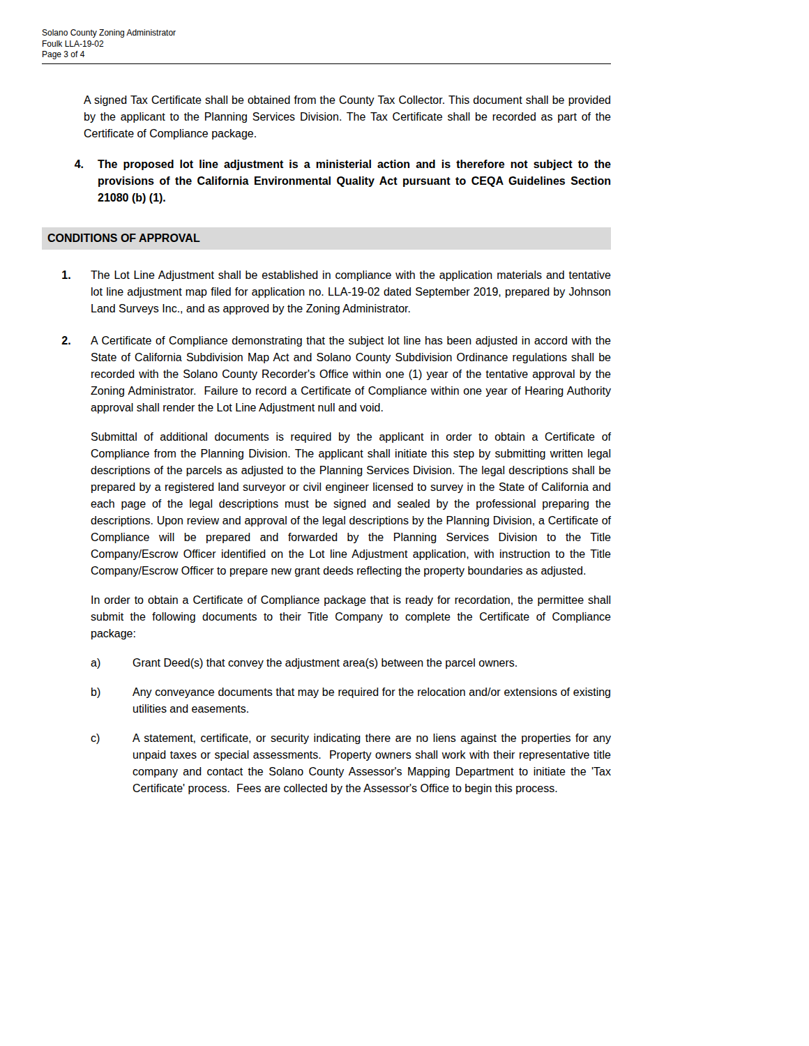Solano County Zoning Administrator
Foulk LLA-19-02
Page 3 of 4
A signed Tax Certificate shall be obtained from the County Tax Collector. This document shall be provided by the applicant to the Planning Services Division. The Tax Certificate shall be recorded as part of the Certificate of Compliance package.
4.
The proposed lot line adjustment is a ministerial action and is therefore not subject to the provisions of the California Environmental Quality Act pursuant to CEQA Guidelines Section 21080 (b) (1).
CONDITIONS OF APPROVAL
1.
The Lot Line Adjustment shall be established in compliance with the application materials and tentative lot line adjustment map filed for application no. LLA-19-02 dated September 2019, prepared by Johnson Land Surveys Inc., and as approved by the Zoning Administrator.
2.
A Certificate of Compliance demonstrating that the subject lot line has been adjusted in accord with the State of California Subdivision Map Act and Solano County Subdivision Ordinance regulations shall be recorded with the Solano County Recorder's Office within one (1) year of the tentative approval by the Zoning Administrator. Failure to record a Certificate of Compliance within one year of Hearing Authority approval shall render the Lot Line Adjustment null and void.
Submittal of additional documents is required by the applicant in order to obtain a Certificate of Compliance from the Planning Division. The applicant shall initiate this step by submitting written legal descriptions of the parcels as adjusted to the Planning Services Division. The legal descriptions shall be prepared by a registered land surveyor or civil engineer licensed to survey in the State of California and each page of the legal descriptions must be signed and sealed by the professional preparing the descriptions. Upon review and approval of the legal descriptions by the Planning Division, a Certificate of Compliance will be prepared and forwarded by the Planning Services Division to the Title Company/Escrow Officer identified on the Lot line Adjustment application, with instruction to the Title Company/Escrow Officer to prepare new grant deeds reflecting the property boundaries as adjusted.
In order to obtain a Certificate of Compliance package that is ready for recordation, the permittee shall submit the following documents to their Title Company to complete the Certificate of Compliance package:
a)
Grant Deed(s) that convey the adjustment area(s) between the parcel owners.
b)
Any conveyance documents that may be required for the relocation and/or extensions of existing utilities and easements.
c)
A statement, certificate, or security indicating there are no liens against the properties for any unpaid taxes or special assessments. Property owners shall work with their representative title company and contact the Solano County Assessor's Mapping Department to initiate the 'Tax Certificate' process. Fees are collected by the Assessor's Office to begin this process.